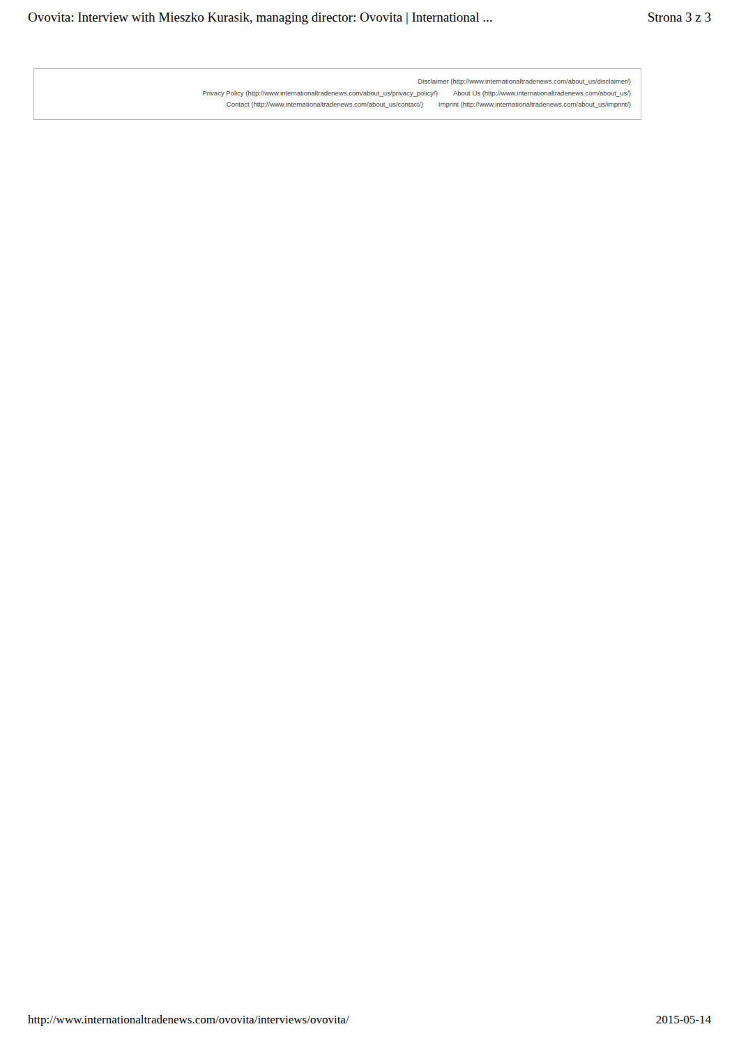Ovovita: Interview with Mieszko Kurasik, managing director: Ovovita | International ...
Strona 3 z 3
Disclaimer (http://www.internationaltradenews.com/about_us/disclaimer/)
Privacy Policy (http://www.internationaltradenews.com/about_us/privacy_policy/) About Us (http://www.internationaltradenews.com/about_us/)
Contact (http://www.internationaltradenews.com/about_us/contact/) Imprint (http://www.internationaltradenews.com/about_us/imprint/)
http://www.internationaltradenews.com/ovovita/interviews/ovovita/
2015-05-14